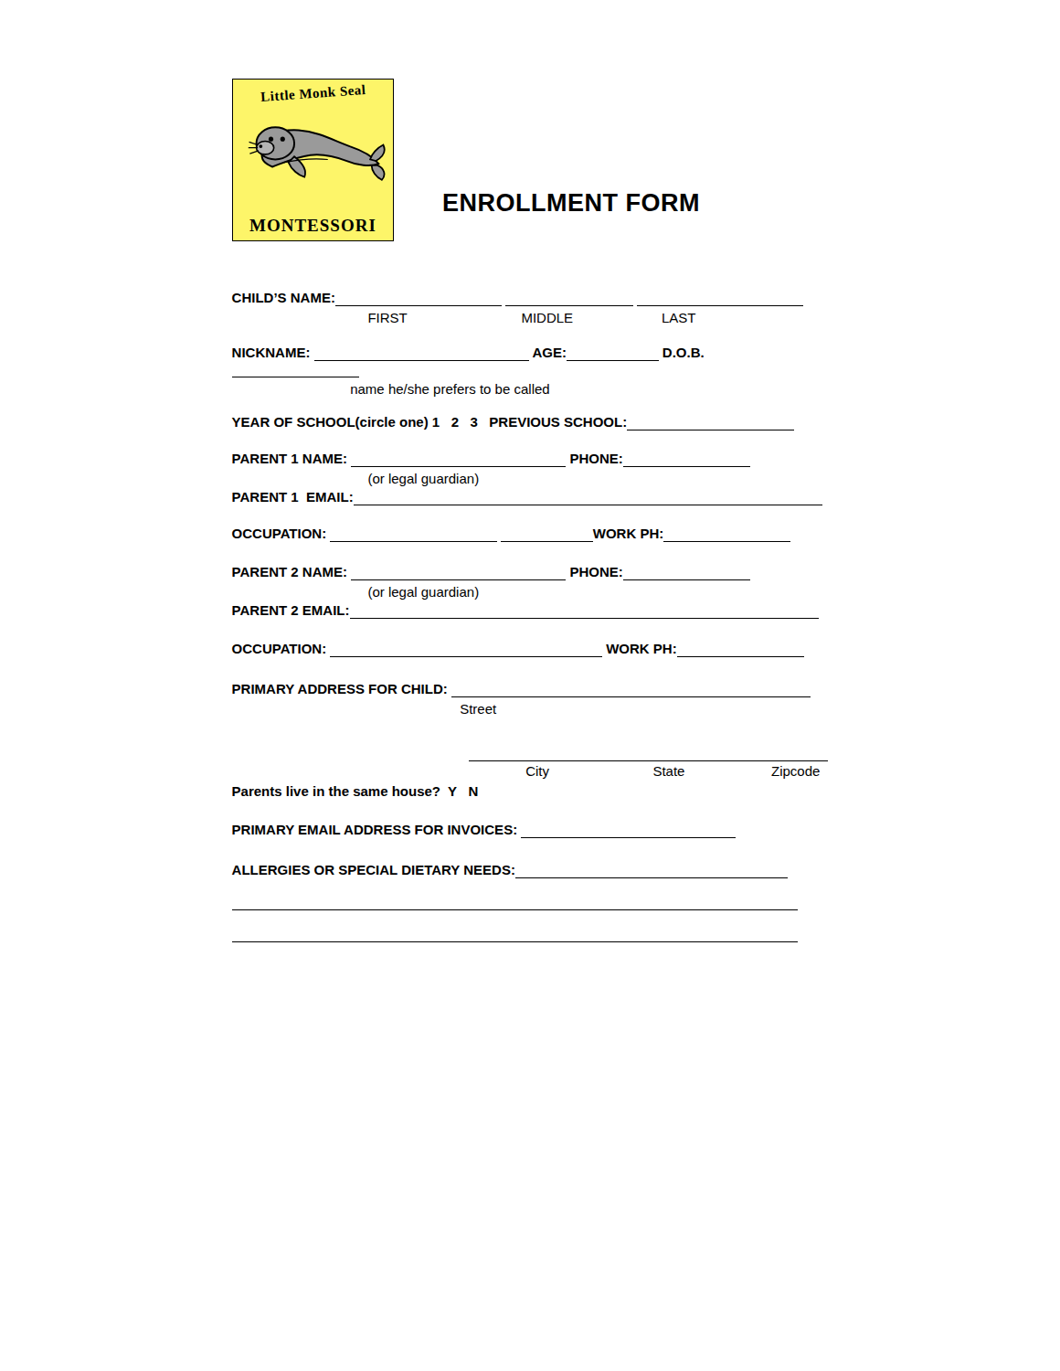Little Monk Seal
MONTESSORI
ENROLLMENT FORM
CHILD’S NAME:
FIRST MIDDLE LAST
NICKNAME: AGE: D.O.B.
name he/she prefers to be called
YEAR OF SCHOOL(circle one) 1 2 3 PREVIOUS SCHOOL:
PARENT 1 NAME: PHONE:
(or legal guardian)
PARENT 1 EMAIL:
OCCUPATION: WORK PH:
PARENT 2 NAME: PHONE:
(or legal guardian)
PARENT 2 EMAIL:
OCCUPATION: WORK PH:
PRIMARY ADDRESS FOR CHILD:
Street
City State Zipcode
Parents live in the same house? Y N
PRIMARY EMAIL ADDRESS FOR INVOICES:
ALLERGIES OR SPECIAL DIETARY NEEDS: